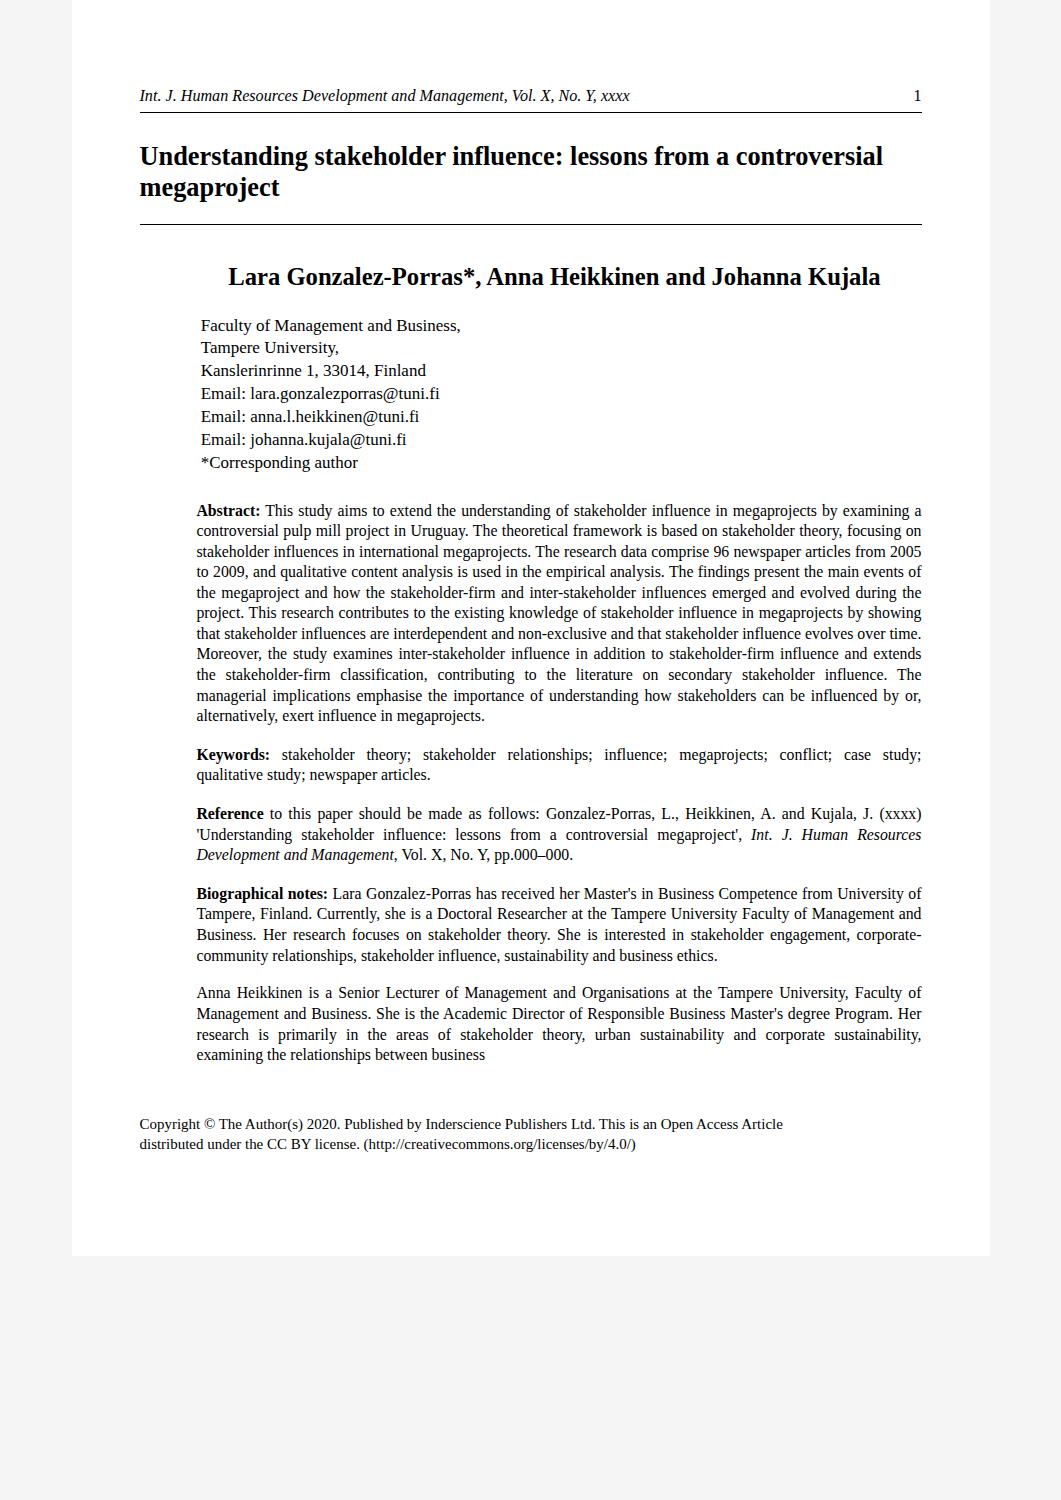Int. J. Human Resources Development and Management, Vol. X, No. Y, xxxx 1
Understanding stakeholder influence: lessons from a controversial megaproject
Lara Gonzalez-Porras*, Anna Heikkinen and Johanna Kujala
Faculty of Management and Business,
Tampere University,
Kanslerinrinne 1, 33014, Finland
Email: lara.gonzalezporras@tuni.fi
Email: anna.l.heikkinen@tuni.fi
Email: johanna.kujala@tuni.fi
*Corresponding author
Abstract: This study aims to extend the understanding of stakeholder influence in megaprojects by examining a controversial pulp mill project in Uruguay. The theoretical framework is based on stakeholder theory, focusing on stakeholder influences in international megaprojects. The research data comprise 96 newspaper articles from 2005 to 2009, and qualitative content analysis is used in the empirical analysis. The findings present the main events of the megaproject and how the stakeholder-firm and inter-stakeholder influences emerged and evolved during the project. This research contributes to the existing knowledge of stakeholder influence in megaprojects by showing that stakeholder influences are interdependent and non-exclusive and that stakeholder influence evolves over time. Moreover, the study examines inter-stakeholder influence in addition to stakeholder-firm influence and extends the stakeholder-firm classification, contributing to the literature on secondary stakeholder influence. The managerial implications emphasise the importance of understanding how stakeholders can be influenced by or, alternatively, exert influence in megaprojects.
Keywords: stakeholder theory; stakeholder relationships; influence; megaprojects; conflict; case study; qualitative study; newspaper articles.
Reference to this paper should be made as follows: Gonzalez-Porras, L., Heikkinen, A. and Kujala, J. (xxxx) 'Understanding stakeholder influence: lessons from a controversial megaproject', Int. J. Human Resources Development and Management, Vol. X, No. Y, pp.000–000.
Biographical notes: Lara Gonzalez-Porras has received her Master's in Business Competence from University of Tampere, Finland. Currently, she is a Doctoral Researcher at the Tampere University Faculty of Management and Business. Her research focuses on stakeholder theory. She is interested in stakeholder engagement, corporate-community relationships, stakeholder influence, sustainability and business ethics.
Anna Heikkinen is a Senior Lecturer of Management and Organisations at the Tampere University, Faculty of Management and Business. She is the Academic Director of Responsible Business Master's degree Program. Her research is primarily in the areas of stakeholder theory, urban sustainability and corporate sustainability, examining the relationships between business
Copyright © The Author(s) 2020. Published by Inderscience Publishers Ltd. This is an Open Access Article
distributed under the CC BY license. (http://creativecommons.org/licenses/by/4.0/)